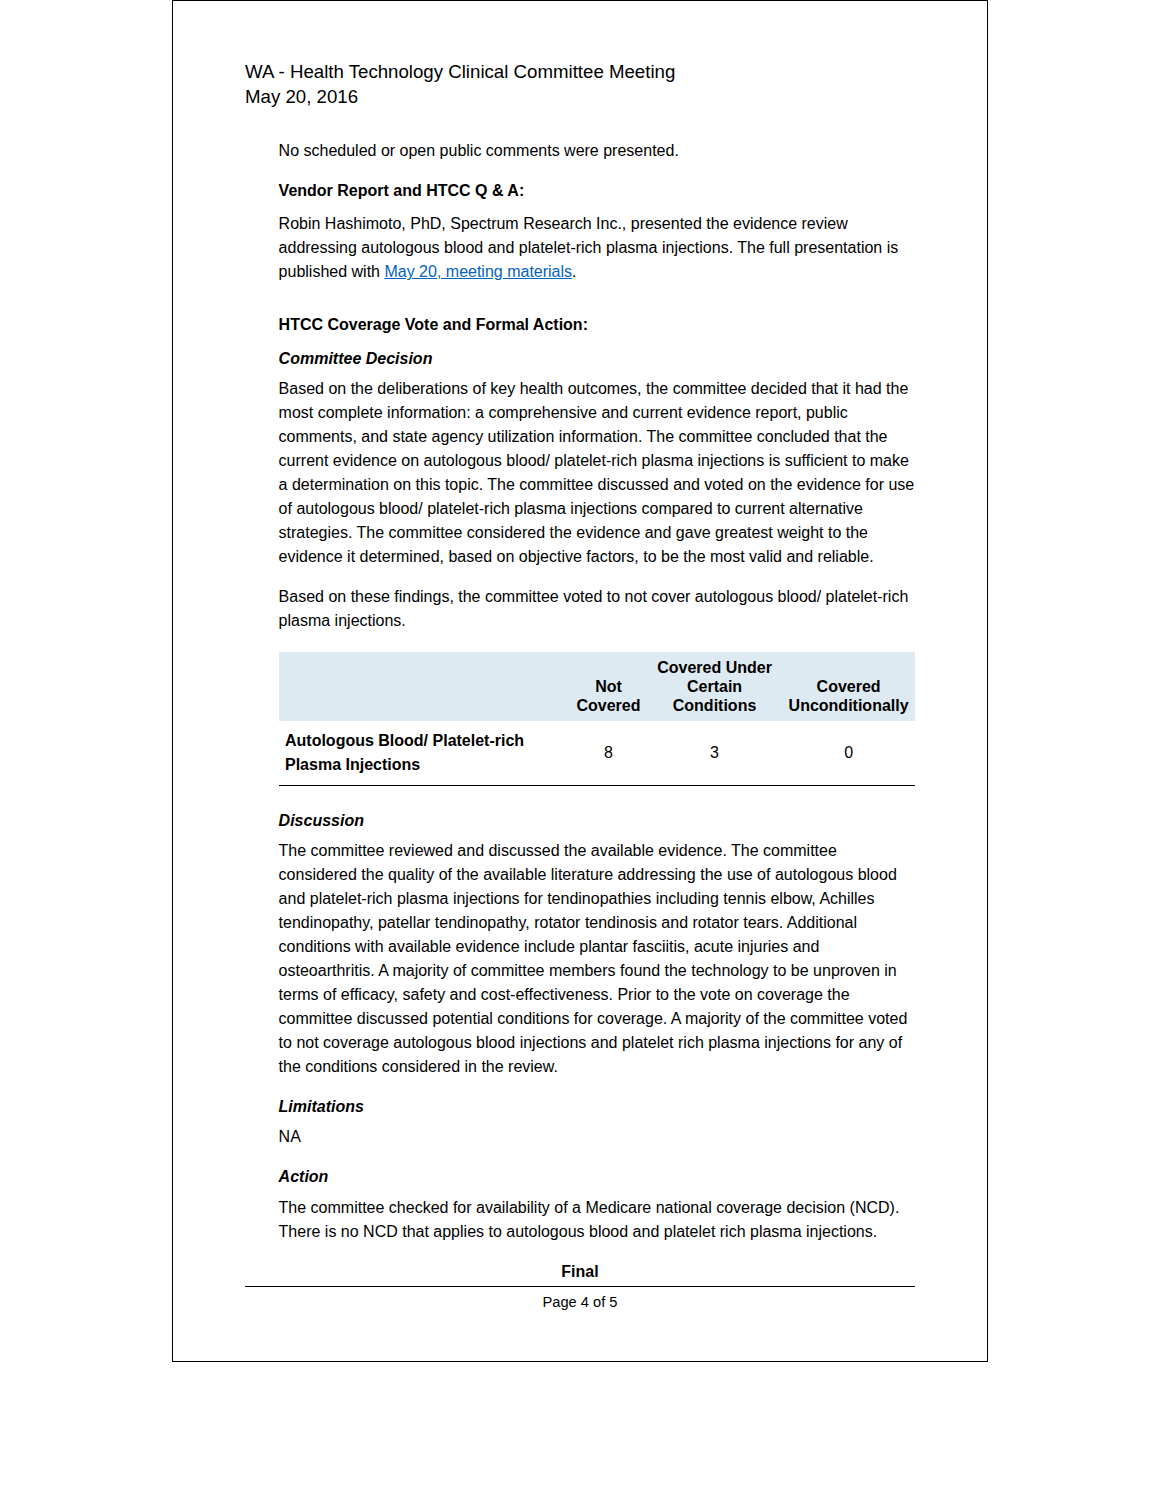WA - Health Technology Clinical Committee Meeting
May 20, 2016
No scheduled or open public comments were presented.
Vendor Report and HTCC Q & A:
Robin Hashimoto, PhD, Spectrum Research Inc., presented the evidence review addressing autologous blood and platelet-rich plasma injections. The full presentation is published with May 20, meeting materials.
HTCC Coverage Vote and Formal Action:
Committee Decision
Based on the deliberations of key health outcomes, the committee decided that it had the most complete information: a comprehensive and current evidence report, public comments, and state agency utilization information. The committee concluded that the current evidence on autologous blood/ platelet-rich plasma injections is sufficient to make a determination on this topic. The committee discussed and voted on the evidence for use of autologous blood/ platelet-rich plasma injections compared to current alternative strategies. The committee considered the evidence and gave greatest weight to the evidence it determined, based on objective factors, to be the most valid and reliable.
Based on these findings, the committee voted to not cover autologous blood/ platelet-rich plasma injections.
| | Not Covered | Covered Under Certain Conditions | Covered Unconditionally |
| --- | --- | --- | --- |
| Autologous Blood/ Platelet-rich Plasma Injections | 8 | 3 | 0 |
Discussion
The committee reviewed and discussed the available evidence. The committee considered the quality of the available literature addressing the use of autologous blood and platelet-rich plasma injections for tendinopathies including tennis elbow, Achilles tendinopathy, patellar tendinopathy, rotator tendinosis and rotator tears. Additional conditions with available evidence include plantar fasciitis, acute injuries and osteoarthritis. A majority of committee members found the technology to be unproven in terms of efficacy, safety and cost-effectiveness. Prior to the vote on coverage the committee discussed potential conditions for coverage. A majority of the committee voted to not coverage autologous blood injections and platelet rich plasma injections for any of the conditions considered in the review.
Limitations
NA
Action
The committee checked for availability of a Medicare national coverage decision (NCD). There is no NCD that applies to autologous blood and platelet rich plasma injections.
Final
Page 4 of 5